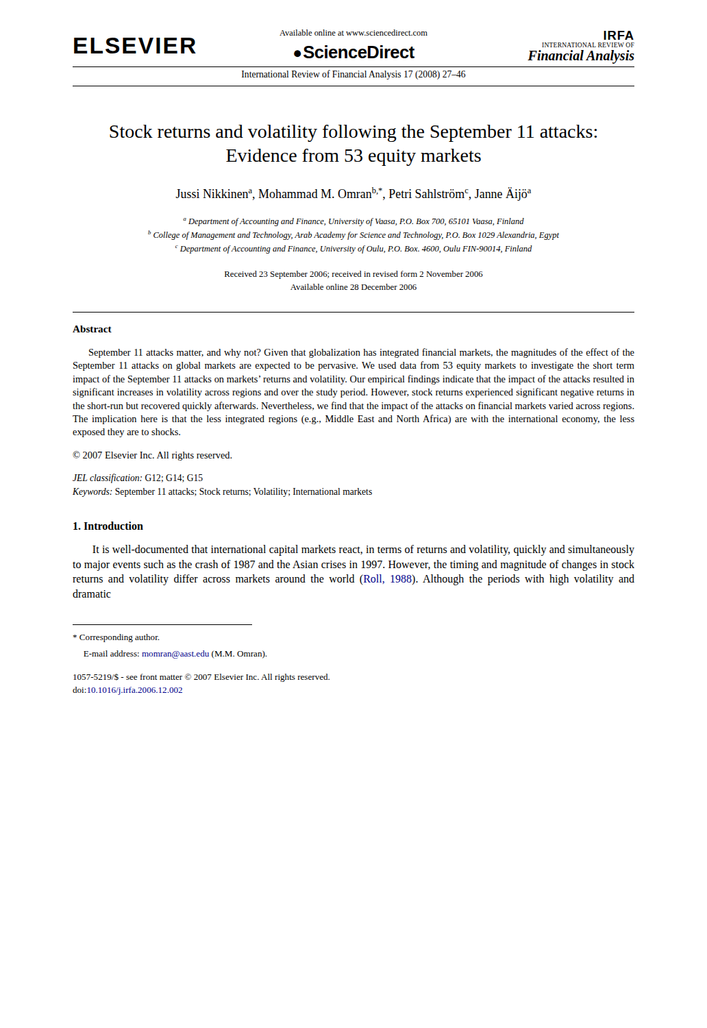ELSEVIER
Available online at www.sciencedirect.com
● ScienceDirect
IRFA
International Review of
Financial Analysis
International Review of Financial Analysis 17 (2008) 27–46
Stock returns and volatility following the September 11 attacks: Evidence from 53 equity markets
Jussi Nikkinena, Mohammad M. Omranb,*, Petri Sahlströmc, Janne Äijöa
a Department of Accounting and Finance, University of Vaasa, P.O. Box 700, 65101 Vaasa, Finland
b College of Management and Technology, Arab Academy for Science and Technology, P.O. Box 1029 Alexandria, Egypt
c Department of Accounting and Finance, University of Oulu, P.O. Box. 4600, Oulu FIN-90014, Finland
Received 23 September 2006; received in revised form 2 November 2006
Available online 28 December 2006
Abstract
September 11 attacks matter, and why not? Given that globalization has integrated financial markets, the magnitudes of the effect of the September 11 attacks on global markets are expected to be pervasive. We used data from 53 equity markets to investigate the short term impact of the September 11 attacks on markets’ returns and volatility. Our empirical findings indicate that the impact of the attacks resulted in significant increases in volatility across regions and over the study period. However, stock returns experienced significant negative returns in the short-run but recovered quickly afterwards. Nevertheless, we find that the impact of the attacks on financial markets varied across regions. The implication here is that the less integrated regions (e.g., Middle East and North Africa) are with the international economy, the less exposed they are to shocks.
© 2007 Elsevier Inc. All rights reserved.
JEL classification: G12; G14; G15
Keywords: September 11 attacks; Stock returns; Volatility; International markets
1. Introduction
It is well-documented that international capital markets react, in terms of returns and volatility, quickly and simultaneously to major events such as the crash of 1987 and the Asian crises in 1997. However, the timing and magnitude of changes in stock returns and volatility differ across markets around the world (Roll, 1988). Although the periods with high volatility and dramatic
* Corresponding author.
E-mail address: momran@aast.edu (M.M. Omran).
1057-5219/$ - see front matter © 2007 Elsevier Inc. All rights reserved.
doi:10.1016/j.irfa.2006.12.002